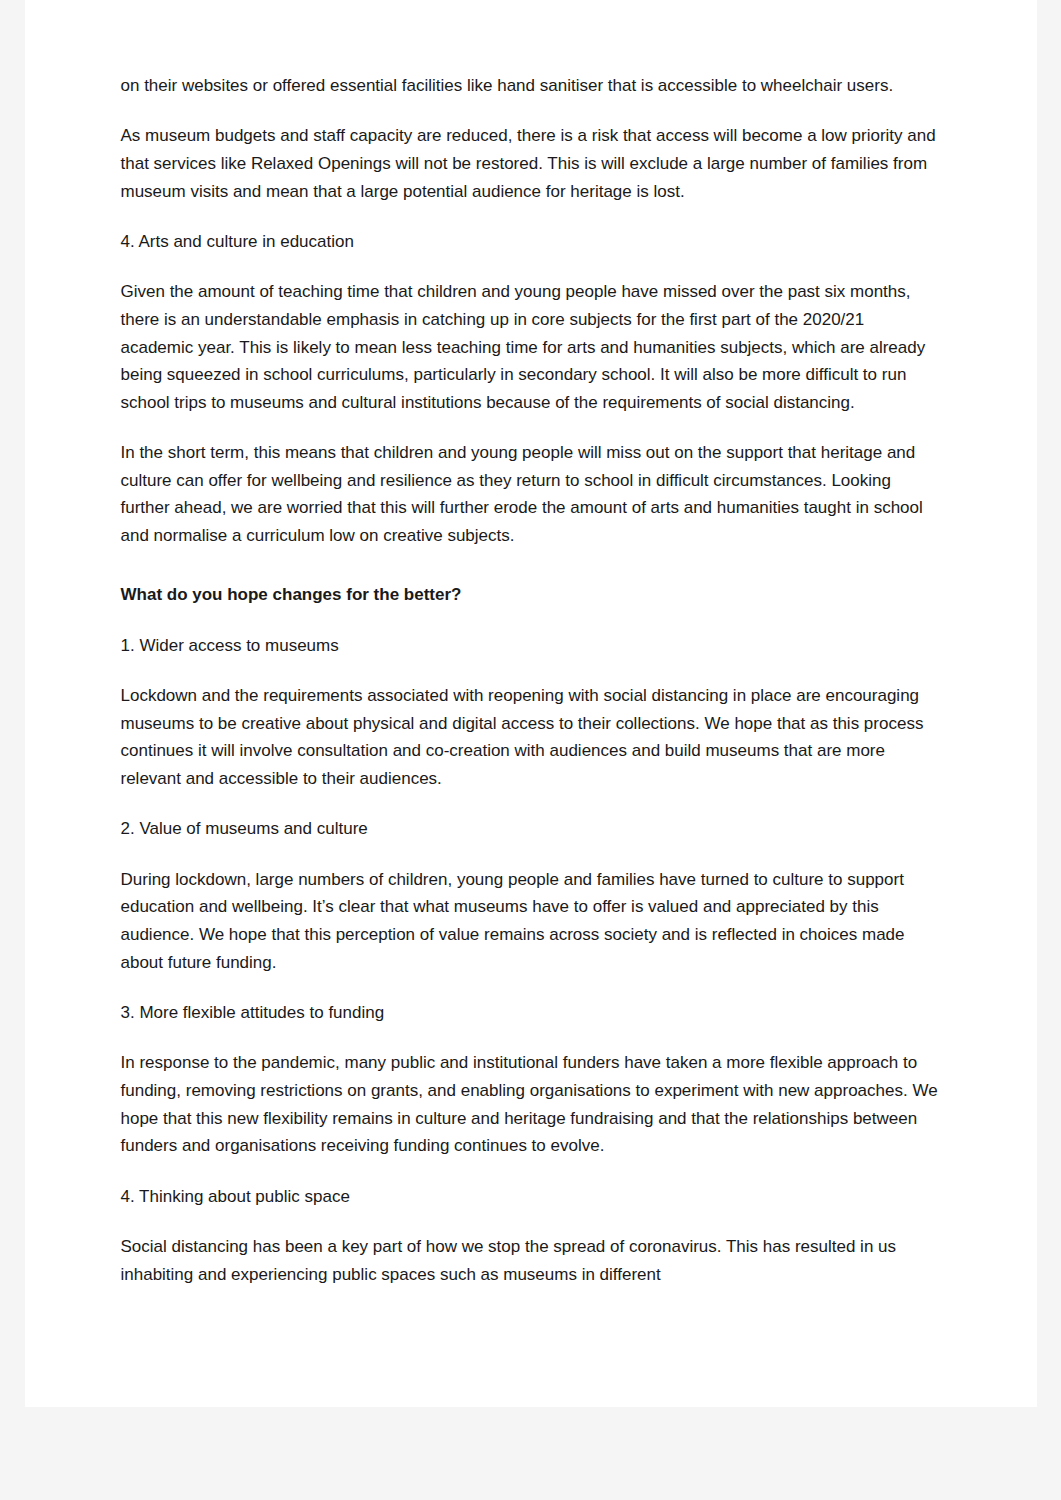on their websites or offered essential facilities like hand sanitiser that is accessible to wheelchair users.
As museum budgets and staff capacity are reduced, there is a risk that access will become a low priority and that services like Relaxed Openings will not be restored. This is will exclude a large number of families from museum visits and mean that a large potential audience for heritage is lost.
4. Arts and culture in education
Given the amount of teaching time that children and young people have missed over the past six months, there is an understandable emphasis in catching up in core subjects for the first part of the 2020/21 academic year. This is likely to mean less teaching time for arts and humanities subjects, which are already being squeezed in school curriculums, particularly in secondary school. It will also be more difficult to run school trips to museums and cultural institutions because of the requirements of social distancing.
In the short term, this means that children and young people will miss out on the support that heritage and culture can offer for wellbeing and resilience as they return to school in difficult circumstances. Looking further ahead, we are worried that this will further erode the amount of arts and humanities taught in school and normalise a curriculum low on creative subjects.
What do you hope changes for the better?
1. Wider access to museums
Lockdown and the requirements associated with reopening with social distancing in place are encouraging museums to be creative about physical and digital access to their collections. We hope that as this process continues it will involve consultation and co-creation with audiences and build museums that are more relevant and accessible to their audiences.
2. Value of museums and culture
During lockdown, large numbers of children, young people and families have turned to culture to support education and wellbeing. It’s clear that what museums have to offer is valued and appreciated by this audience. We hope that this perception of value remains across society and is reflected in choices made about future funding.
3. More flexible attitudes to funding
In response to the pandemic, many public and institutional funders have taken a more flexible approach to funding, removing restrictions on grants, and enabling organisations to experiment with new approaches. We hope that this new flexibility remains in culture and heritage fundraising and that the relationships between funders and organisations receiving funding continues to evolve.
4. Thinking about public space
Social distancing has been a key part of how we stop the spread of coronavirus. This has resulted in us inhabiting and experiencing public spaces such as museums in different